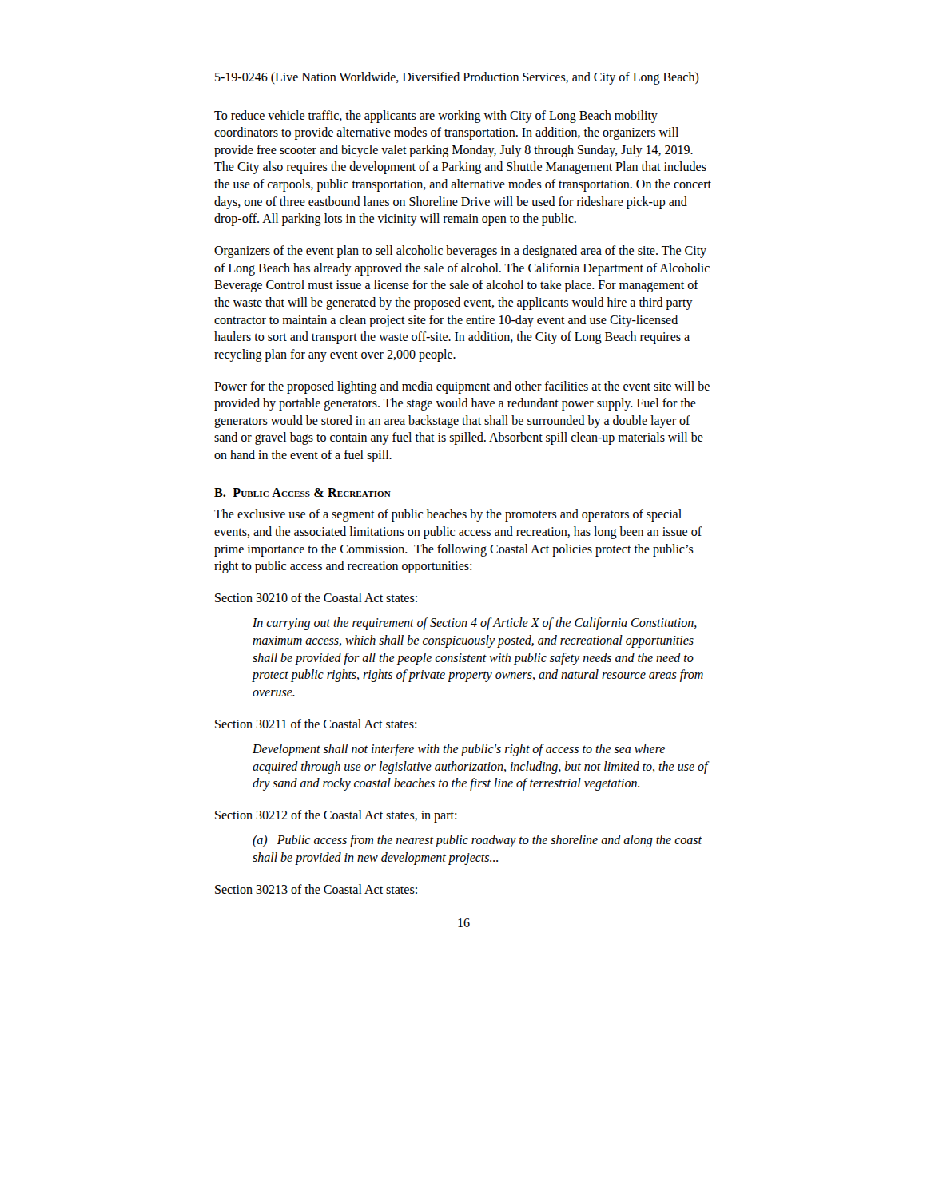5-19-0246 (Live Nation Worldwide, Diversified Production Services, and City of Long Beach)
To reduce vehicle traffic, the applicants are working with City of Long Beach mobility coordinators to provide alternative modes of transportation. In addition, the organizers will provide free scooter and bicycle valet parking Monday, July 8 through Sunday, July 14, 2019. The City also requires the development of a Parking and Shuttle Management Plan that includes the use of carpools, public transportation, and alternative modes of transportation. On the concert days, one of three eastbound lanes on Shoreline Drive will be used for rideshare pick-up and drop-off. All parking lots in the vicinity will remain open to the public.
Organizers of the event plan to sell alcoholic beverages in a designated area of the site. The City of Long Beach has already approved the sale of alcohol. The California Department of Alcoholic Beverage Control must issue a license for the sale of alcohol to take place. For management of the waste that will be generated by the proposed event, the applicants would hire a third party contractor to maintain a clean project site for the entire 10-day event and use City-licensed haulers to sort and transport the waste off-site. In addition, the City of Long Beach requires a recycling plan for any event over 2,000 people.
Power for the proposed lighting and media equipment and other facilities at the event site will be provided by portable generators. The stage would have a redundant power supply. Fuel for the generators would be stored in an area backstage that shall be surrounded by a double layer of sand or gravel bags to contain any fuel that is spilled. Absorbent spill clean-up materials will be on hand in the event of a fuel spill.
B. Public Access & Recreation
The exclusive use of a segment of public beaches by the promoters and operators of special events, and the associated limitations on public access and recreation, has long been an issue of prime importance to the Commission. The following Coastal Act policies protect the public’s right to public access and recreation opportunities:
Section 30210 of the Coastal Act states:
In carrying out the requirement of Section 4 of Article X of the California Constitution, maximum access, which shall be conspicuously posted, and recreational opportunities shall be provided for all the people consistent with public safety needs and the need to protect public rights, rights of private property owners, and natural resource areas from overuse.
Section 30211 of the Coastal Act states:
Development shall not interfere with the public's right of access to the sea where acquired through use or legislative authorization, including, but not limited to, the use of dry sand and rocky coastal beaches to the first line of terrestrial vegetation.
Section 30212 of the Coastal Act states, in part:
(a) Public access from the nearest public roadway to the shoreline and along the coast shall be provided in new development projects...
Section 30213 of the Coastal Act states:
16